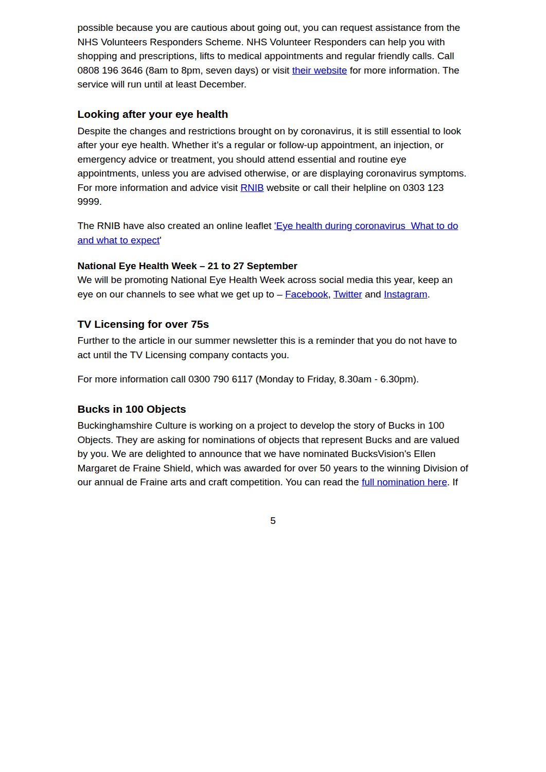possible because you are cautious about going out, you can request assistance from the NHS Volunteers Responders Scheme. NHS Volunteer Responders can help you with shopping and prescriptions, lifts to medical appointments and regular friendly calls. Call 0808 196 3646 (8am to 8pm, seven days) or visit their website for more information. The service will run until at least December.
Looking after your eye health
Despite the changes and restrictions brought on by coronavirus, it is still essential to look after your eye health. Whether it’s a regular or follow-up appointment, an injection, or emergency advice or treatment, you should attend essential and routine eye appointments, unless you are advised otherwise, or are displaying coronavirus symptoms. For more information and advice visit RNIB website or call their helpline on 0303 123 9999.
The RNIB have also created an online leaflet 'Eye health during coronavirus What to do and what to expect'
National Eye Health Week – 21 to 27 September
We will be promoting National Eye Health Week across social media this year, keep an eye on our channels to see what we get up to – Facebook, Twitter and Instagram.
TV Licensing for over 75s
Further to the article in our summer newsletter this is a reminder that you do not have to act until the TV Licensing company contacts you.
For more information call 0300 790 6117 (Monday to Friday, 8.30am - 6.30pm).
Bucks in 100 Objects
Buckinghamshire Culture is working on a project to develop the story of Bucks in 100 Objects. They are asking for nominations of objects that represent Bucks and are valued by you. We are delighted to announce that we have nominated BucksVision's Ellen Margaret de Fraine Shield, which was awarded for over 50 years to the winning Division of our annual de Fraine arts and craft competition. You can read the full nomination here. If
5